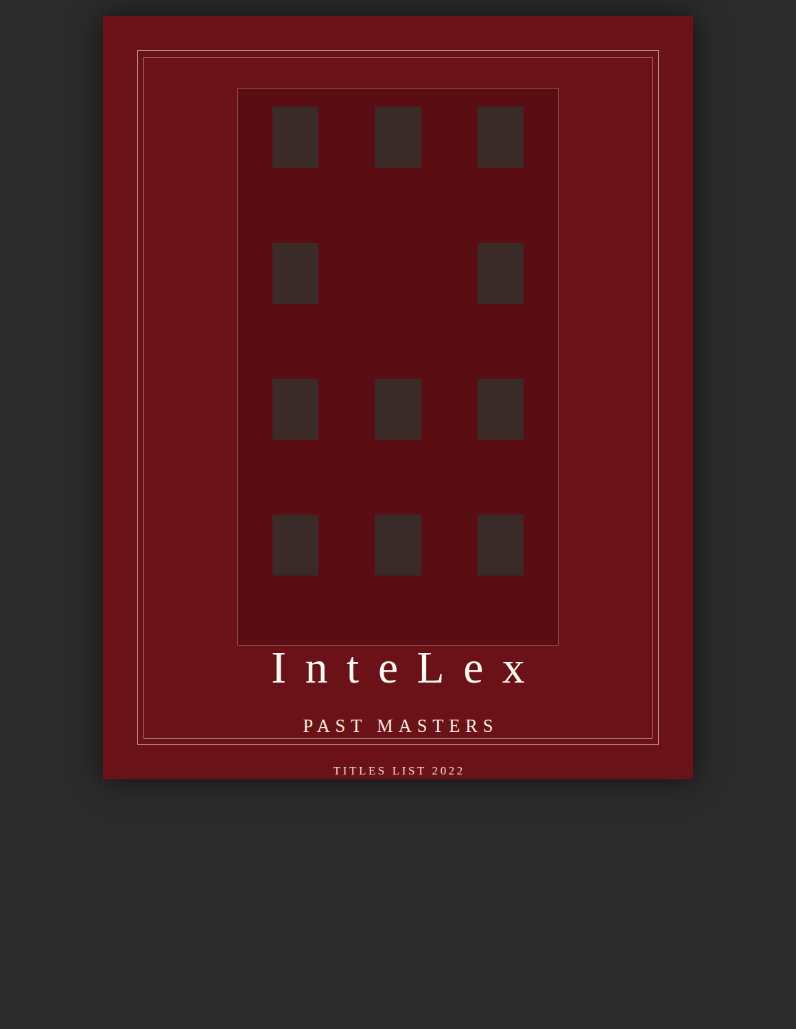InteLex
Past Masters
Titles List 2022